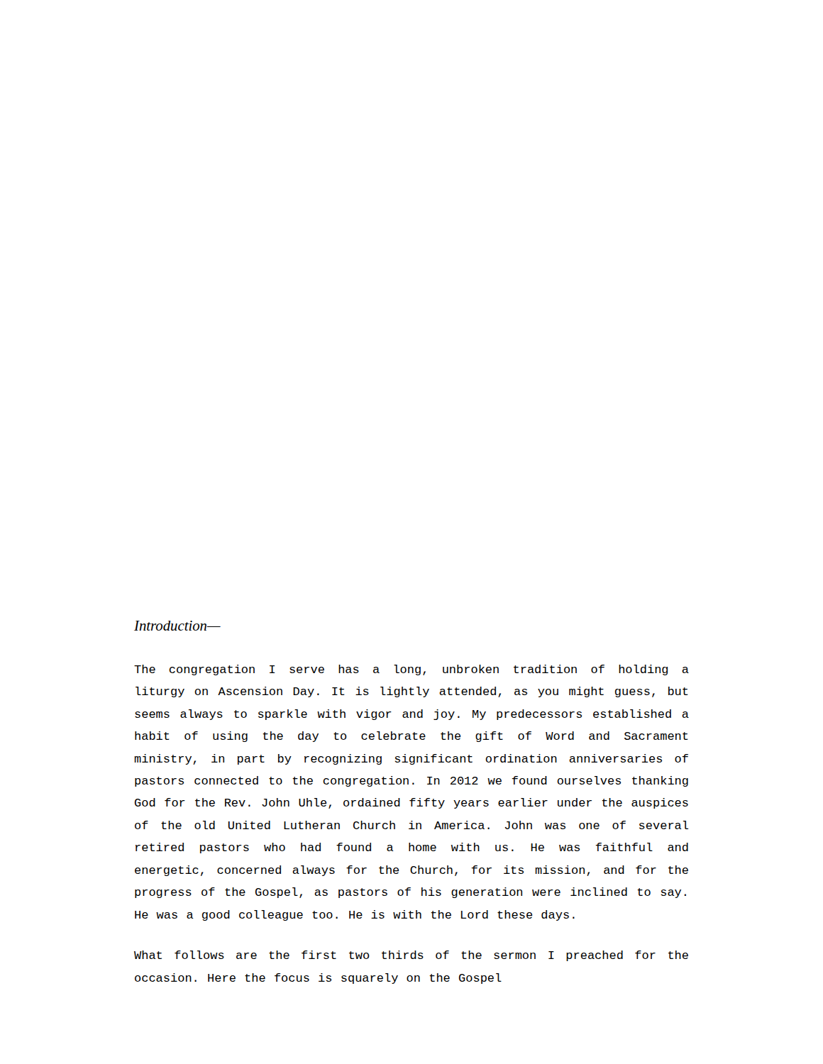Introduction—
The congregation I serve has a long, unbroken tradition of holding a liturgy on Ascension Day. It is lightly attended, as you might guess, but seems always to sparkle with vigor and joy. My predecessors established a habit of using the day to celebrate the gift of Word and Sacrament ministry, in part by recognizing significant ordination anniversaries of pastors connected to the congregation. In 2012 we found ourselves thanking God for the Rev. John Uhle, ordained fifty years earlier under the auspices of the old United Lutheran Church in America. John was one of several retired pastors who had found a home with us. He was faithful and energetic, concerned always for the Church, for its mission, and for the progress of the Gospel, as pastors of his generation were inclined to say. He was a good colleague too. He is with the Lord these days.
What follows are the first two thirds of the sermon I preached for the occasion. Here the focus is squarely on the Gospel